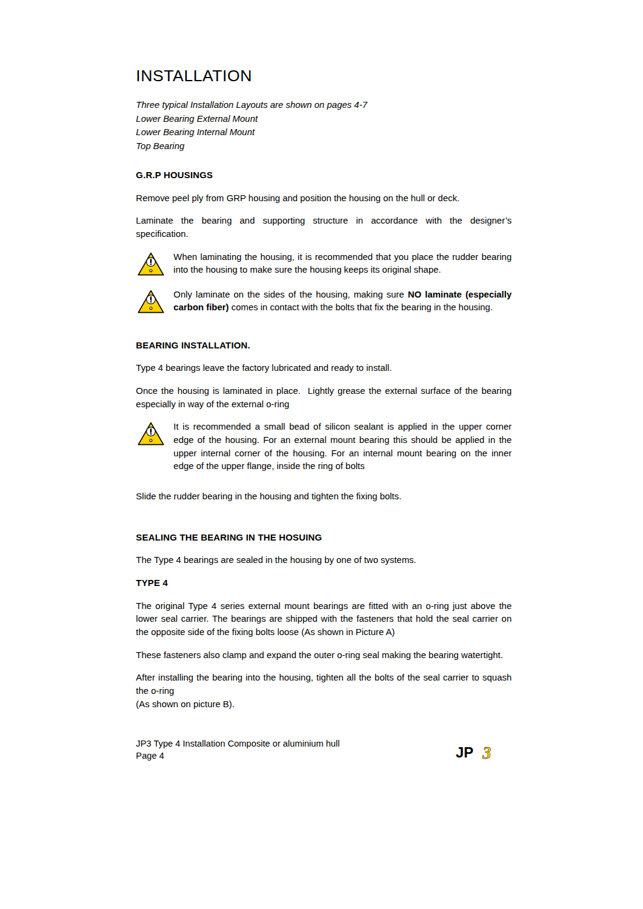INSTALLATION
Three typical Installation Layouts are shown on pages 4-7
Lower Bearing External Mount
Lower Bearing Internal Mount
Top Bearing
G.R.P HOUSINGS
Remove peel ply from GRP housing and position the housing on the hull or deck.
Laminate the bearing and supporting structure in accordance with the designer’s specification.
When laminating the housing, it is recommended that you place the rudder bearing into the housing to make sure the housing keeps its original shape.
Only laminate on the sides of the housing, making sure NO laminate (especially carbon fiber) comes in contact with the bolts that fix the bearing in the housing.
BEARING INSTALLATION.
Type 4 bearings leave the factory lubricated and ready to install.
Once the housing is laminated in place. Lightly grease the external surface of the bearing especially in way of the external o-ring
It is recommended a small bead of silicon sealant is applied in the upper corner edge of the housing. For an external mount bearing this should be applied in the upper internal corner of the housing. For an internal mount bearing on the inner edge of the upper flange, inside the ring of bolts
Slide the rudder bearing in the housing and tighten the fixing bolts.
SEALING THE BEARING IN THE HOSUING
The Type 4 bearings are sealed in the housing by one of two systems.
TYPE 4
The original Type 4 series external mount bearings are fitted with an o-ring just above the lower seal carrier. The bearings are shipped with the fasteners that hold the seal carrier on the opposite side of the fixing bolts loose (As shown in Picture A)
These fasteners also clamp and expand the outer o-ring seal making the bearing watertight.
After installing the bearing into the housing, tighten all the bolts of the seal carrier to squash the o-ring
(As shown on picture B).
JP3 Type 4 Installation Composite or aluminium hull
Page 4
JP 3